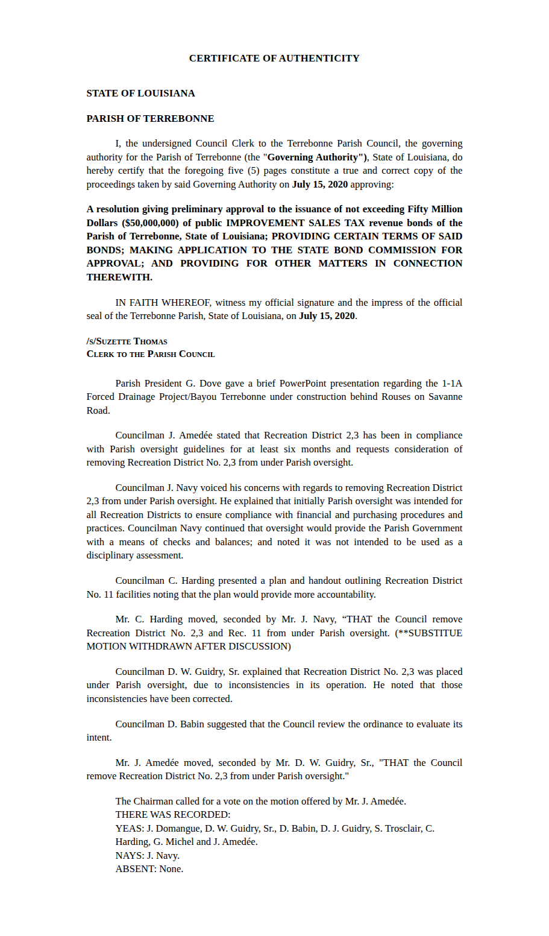Certificate of Authenticity
State of Louisiana
Parish of Terrebonne
I, the undersigned Council Clerk to the Terrebonne Parish Council, the governing authority for the Parish of Terrebonne (the "Governing Authority"), State of Louisiana, do hereby certify that the foregoing five (5) pages constitute a true and correct copy of the proceedings taken by said Governing Authority on July 15, 2020 approving:
A resolution giving preliminary approval to the issuance of not exceeding Fifty Million Dollars ($50,000,000) of public IMPROVEMENT SALES TAX revenue bonds of the Parish of Terrebonne, State of Louisiana; PROVIDING CERTAIN TERMS OF SAID BONDS; MAKING APPLICATION TO THE STATE BOND COMMISSION FOR APPROVAL; AND PROVIDING FOR OTHER MATTERS IN CONNECTION THEREWITH.
IN FAITH WHEREOF, witness my official signature and the impress of the official seal of the Terrebonne Parish, State of Louisiana, on July 15, 2020.
/s/Suzette Thomas
Clerk to the Parish Council
Parish President G. Dove gave a brief PowerPoint presentation regarding the 1-1A Forced Drainage Project/Bayou Terrebonne under construction behind Rouses on Savanne Road.
Councilman J. Amedée stated that Recreation District 2,3 has been in compliance with Parish oversight guidelines for at least six months and requests consideration of removing Recreation District No. 2,3 from under Parish oversight.
Councilman J. Navy voiced his concerns with regards to removing Recreation District 2,3 from under Parish oversight. He explained that initially Parish oversight was intended for all Recreation Districts to ensure compliance with financial and purchasing procedures and practices. Councilman Navy continued that oversight would provide the Parish Government with a means of checks and balances; and noted it was not intended to be used as a disciplinary assessment.
Councilman C. Harding presented a plan and handout outlining Recreation District No. 11 facilities noting that the plan would provide more accountability.
Mr. C. Harding moved, seconded by Mr. J. Navy, “THAT the Council remove Recreation District No. 2,3 and Rec. 11 from under Parish oversight. (**SUBSTITUE MOTION WITHDRAWN AFTER DISCUSSION)
Councilman D. W. Guidry, Sr. explained that Recreation District No. 2,3 was placed under Parish oversight, due to inconsistencies in its operation. He noted that those inconsistencies have been corrected.
Councilman D. Babin suggested that the Council review the ordinance to evaluate its intent.
Mr. J. Amedée moved, seconded by Mr. D. W. Guidry, Sr., "THAT the Council remove Recreation District No. 2,3 from under Parish oversight."
The Chairman called for a vote on the motion offered by Mr. J. Amedée.
THERE WAS RECORDED:
YEAS: J. Domangue, D. W. Guidry, Sr., D. Babin, D. J. Guidry, S. Trosclair, C. Harding, G. Michel and J. Amedée.
NAYS: J. Navy.
ABSENT: None.